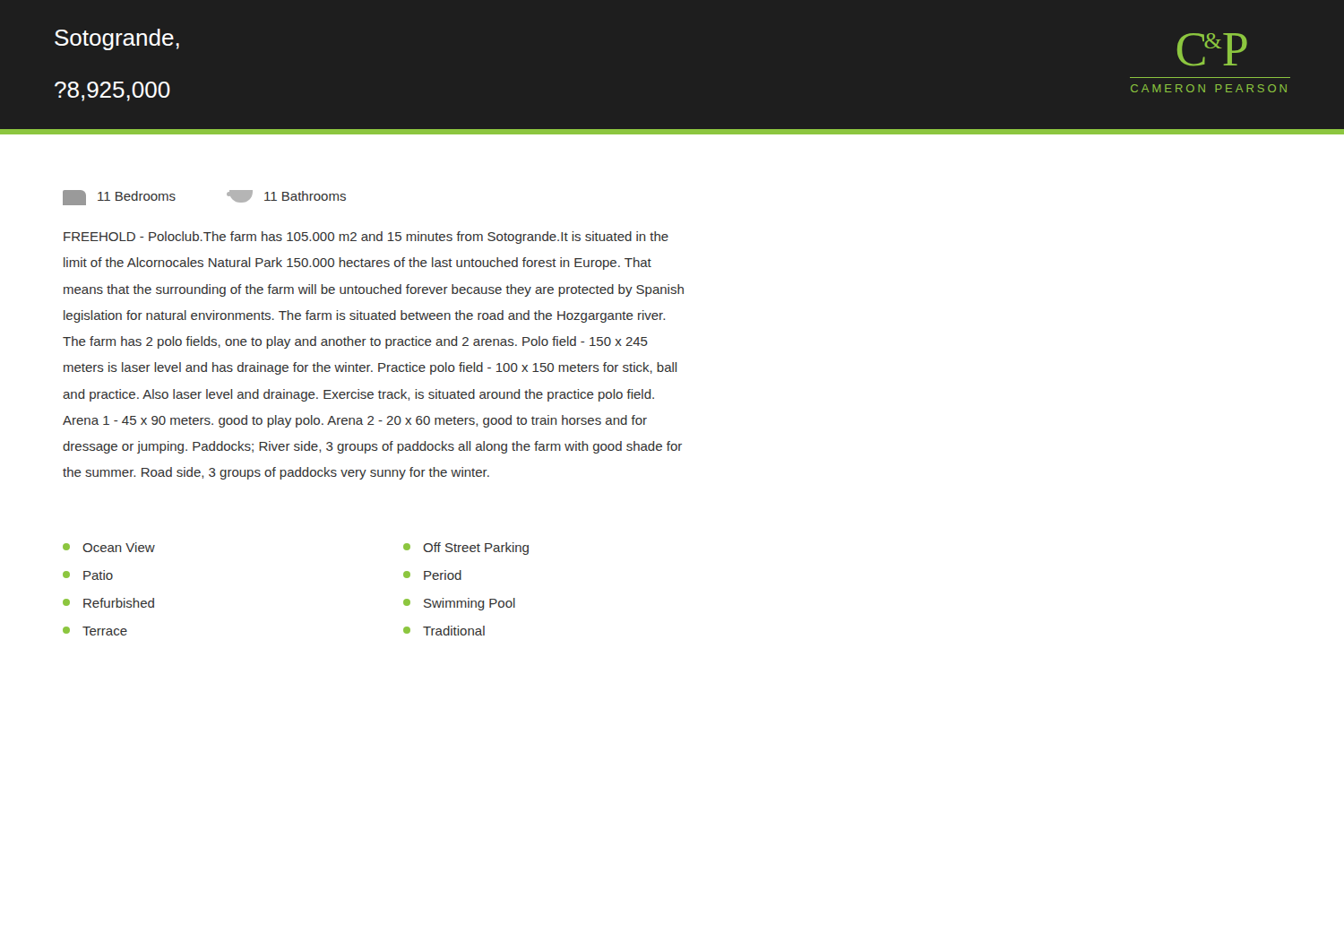Sotogrande,
?8,925,000
C&P CAMERON PEARSON
11 Bedrooms 11 Bathrooms
FREEHOLD - Poloclub.The farm has 105.000 m2 and 15 minutes from Sotogrande.It is situated in the limit of the Alcornocales Natural Park 150.000 hectares of the last untouched forest in Europe. That means that the surrounding of the farm will be untouched forever because they are protected by Spanish legislation for natural environments. The farm is situated between the road and the Hozgargante river. The farm has 2 polo fields, one to play and another to practice and 2 arenas. Polo field - 150 x 245 meters is laser level and has drainage for the winter. Practice polo field - 100 x 150 meters for stick, ball and practice. Also laser level and drainage. Exercise track, is situated around the practice polo field. Arena 1 - 45 x 90 meters. good to play polo. Arena 2 - 20 x 60 meters, good to train horses and for dressage or jumping. Paddocks; River side, 3 groups of paddocks all along the farm with good shade for the summer. Road side, 3 groups of paddocks very sunny for the winter.
Ocean View
Off Street Parking
Patio
Period
Refurbished
Swimming Pool
Terrace
Traditional